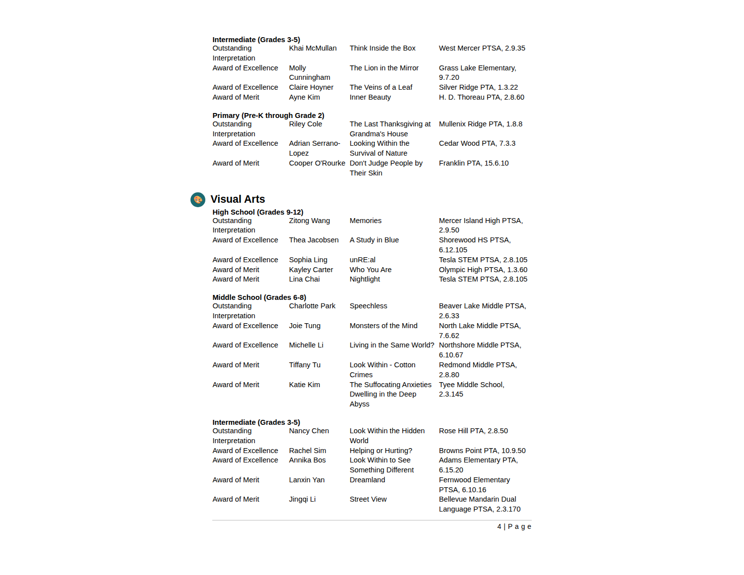Intermediate (Grades 3-5)
| Outstanding Interpretation | Khai McMullan | Think Inside the Box | West Mercer PTSA, 2.9.35 |
| Award of Excellence | Molly Cunningham | The Lion in the Mirror | Grass Lake Elementary, 9.7.20 |
| Award of Excellence | Claire Hoyner | The Veins of a Leaf | Silver Ridge PTA, 1.3.22 |
| Award of Merit | Ayne Kim | Inner Beauty | H. D. Thoreau PTA, 2.8.60 |
Primary (Pre-K through Grade 2)
| Outstanding Interpretation | Riley Cole | The Last Thanksgiving at Grandma's House | Mullenix Ridge PTA, 1.8.8 |
| Award of Excellence | Adrian Serrano-Lopez | Looking Within the Survival of Nature | Cedar Wood PTA, 7.3.3 |
| Award of Merit | Cooper O'Rourke | Don't Judge People by Their Skin | Franklin PTA, 15.6.10 |
🎨
Visual Arts
High School (Grades 9-12)
| Outstanding Interpretation | Zitong Wang | Memories | Mercer Island High PTSA, 2.9.50 |
| Award of Excellence | Thea Jacobsen | A Study in Blue | Shorewood HS PTSA, 6.12.105 |
| Award of Excellence | Sophia Ling | unRE:al | Tesla STEM PTSA, 2.8.105 |
| Award of Merit | Kayley Carter | Who You Are | Olympic High PTSA, 1.3.60 |
| Award of Merit | Lina Chai | Nightlight | Tesla STEM PTSA, 2.8.105 |
Middle School (Grades 6-8)
| Outstanding Interpretation | Charlotte Park | Speechless | Beaver Lake Middle PTSA, 2.6.33 |
| Award of Excellence | Joie Tung | Monsters of the Mind | North Lake Middle PTSA, 7.6.62 |
| Award of Excellence | Michelle Li | Living in the Same World? | Northshore Middle PTSA, 6.10.67 |
| Award of Merit | Tiffany Tu | Look Within - Cotton Crimes | Redmond Middle PTSA, 2.8.80 |
| Award of Merit | Katie Kim | The Suffocating Anxieties Dwelling in the Deep Abyss | Tyee Middle School, 2.3.145 |
Intermediate (Grades 3-5)
| Outstanding Interpretation | Nancy Chen | Look Within the Hidden World | Rose Hill PTA, 2.8.50 |
| Award of Excellence | Rachel Sim | Helping or Hurting? | Browns Point PTA, 10.9.50 |
| Award of Excellence | Annika Bos | Look Within to See Something Different | Adams Elementary PTA, 6.15.20 |
| Award of Merit | Lanxin Yan | Dreamland | Fernwood Elementary PTSA, 6.10.16 |
| Award of Merit | Jingqi Li | Street View | Bellevue Mandarin Dual Language PTSA, 2.3.170 |
4 | P a g e